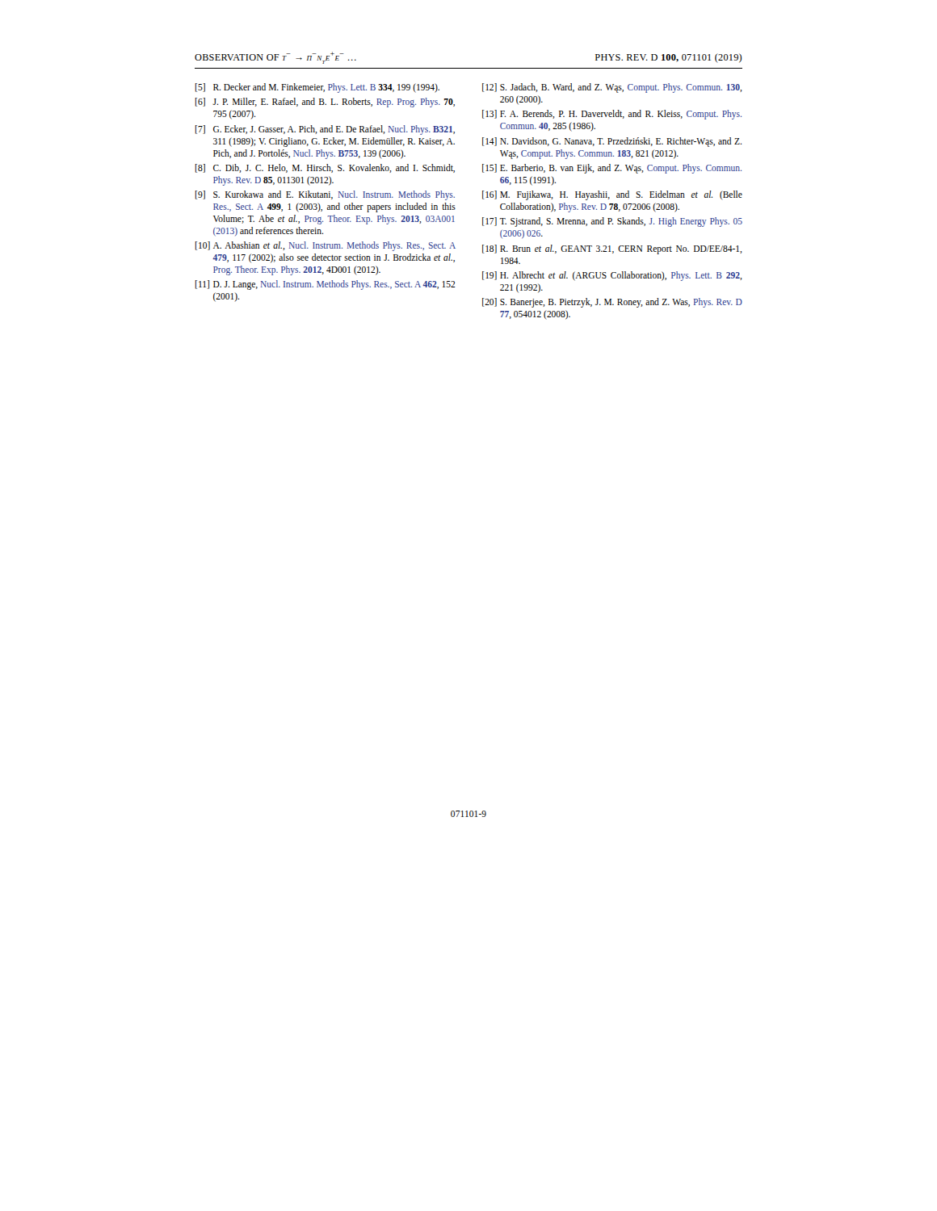OBSERVATION OF τ− → π−ντe+e− …
PHYS. REV. D 100, 071101 (2019)
[5]
R. Decker and M. Finkemeier, Phys. Lett. B 334, 199 (1994).
[6]
J. P. Miller, E. Rafael, and B. L. Roberts, Rep. Prog. Phys. 70, 795 (2007).
[7]
G. Ecker, J. Gasser, A. Pich, and E. De Rafael, Nucl. Phys. B321, 311 (1989); V. Cirigliano, G. Ecker, M. Eidemüller, R. Kaiser, A. Pich, and J. Portolés, Nucl. Phys. B753, 139 (2006).
[8]
C. Dib, J. C. Helo, M. Hirsch, S. Kovalenko, and I. Schmidt, Phys. Rev. D 85, 011301 (2012).
[9]
S. Kurokawa and E. Kikutani, Nucl. Instrum. Methods Phys. Res., Sect. A 499, 1 (2003), and other papers included in this Volume; T. Abe et al., Prog. Theor. Exp. Phys. 2013, 03A001 (2013) and references therein.
[10]
A. Abashian et al., Nucl. Instrum. Methods Phys. Res., Sect. A 479, 117 (2002); also see detector section in J. Brodzicka et al., Prog. Theor. Exp. Phys. 2012, 4D001 (2012).
[11]
D. J. Lange, Nucl. Instrum. Methods Phys. Res., Sect. A 462, 152 (2001).
[12]
S. Jadach, B. Ward, and Z. Wąs, Comput. Phys. Commun. 130, 260 (2000).
[13]
F. A. Berends, P. H. Daverveldt, and R. Kleiss, Comput. Phys. Commun. 40, 285 (1986).
[14]
N. Davidson, G. Nanava, T. Przedziński, E. Richter-Wąs, and Z. Wąs, Comput. Phys. Commun. 183, 821 (2012).
[15]
E. Barberio, B. van Eijk, and Z. Wąs, Comput. Phys. Commun. 66, 115 (1991).
[16]
M. Fujikawa, H. Hayashii, and S. Eidelman et al. (Belle Collaboration), Phys. Rev. D 78, 072006 (2008).
[17]
T. Sjstrand, S. Mrenna, and P. Skands, J. High Energy Phys. 05 (2006) 026.
[18]
R. Brun et al., GEANT 3.21, CERN Report No. DD/EE/84-1, 1984.
[19]
H. Albrecht et al. (ARGUS Collaboration), Phys. Lett. B 292, 221 (1992).
[20]
S. Banerjee, B. Pietrzyk, J. M. Roney, and Z. Was, Phys. Rev. D 77, 054012 (2008).
071101-9